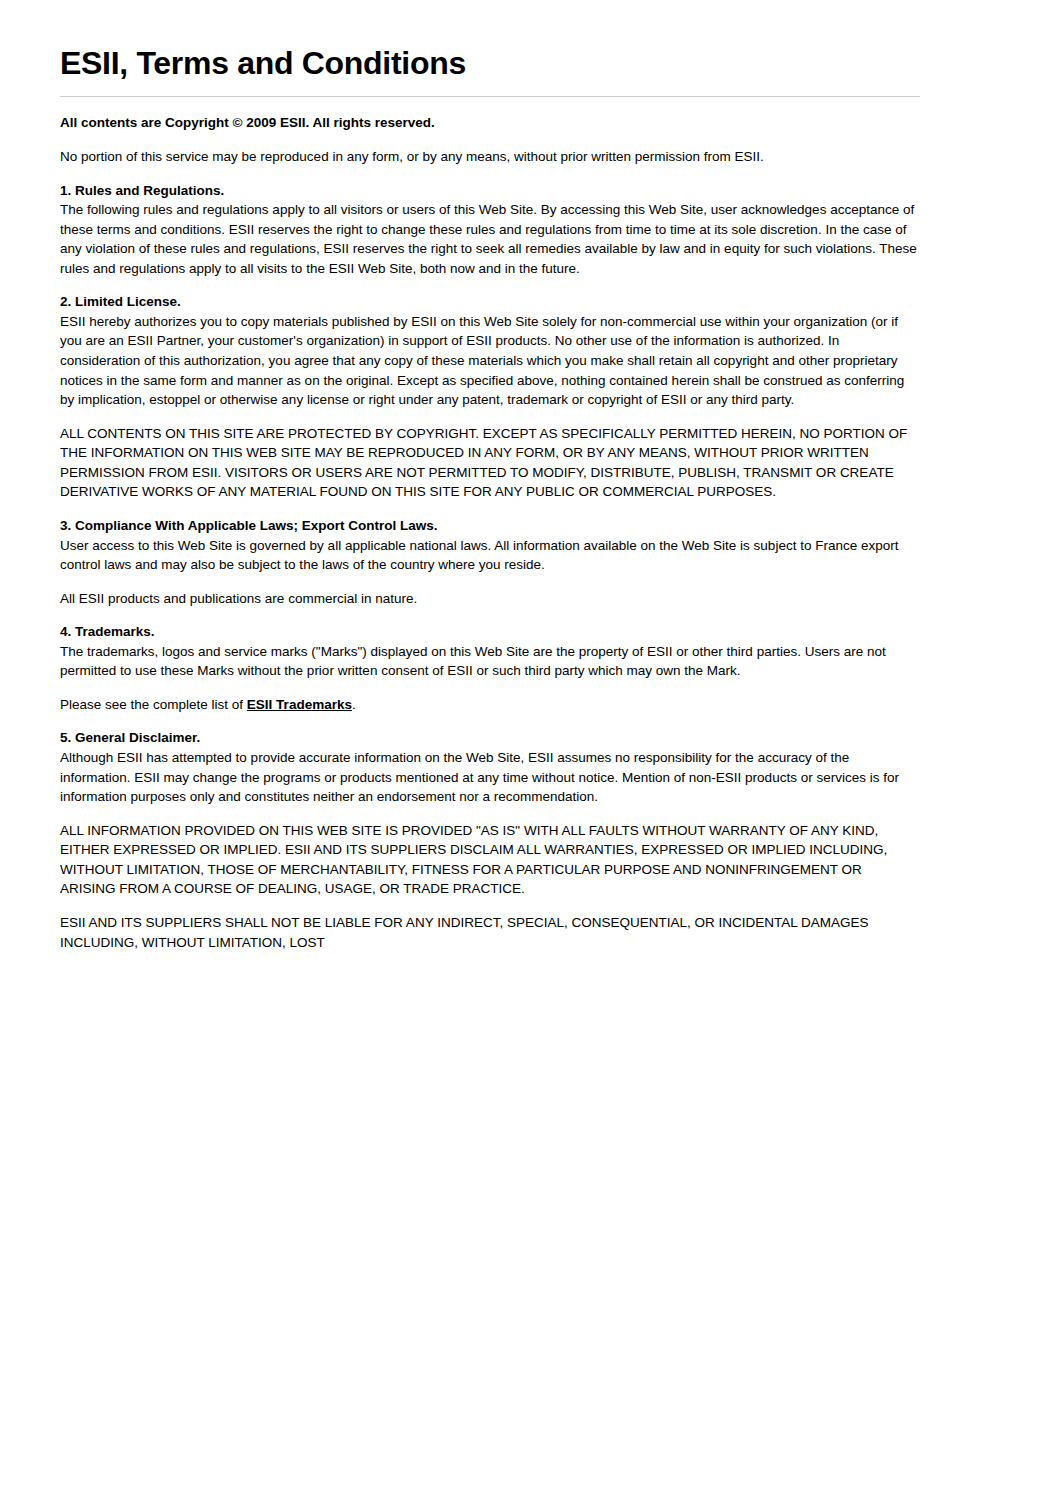ESII, Terms and Conditions
All contents are Copyright © 2009 ESII. All rights reserved.
No portion of this service may be reproduced in any form, or by any means, without prior written permission from ESII.
1. Rules and Regulations.
The following rules and regulations apply to all visitors or users of this Web Site. By accessing this Web Site, user acknowledges acceptance of these terms and conditions. ESII reserves the right to change these rules and regulations from time to time at its sole discretion. In the case of any violation of these rules and regulations, ESII reserves the right to seek all remedies available by law and in equity for such violations. These rules and regulations apply to all visits to the ESII Web Site, both now and in the future.
2. Limited License.
ESII hereby authorizes you to copy materials published by ESII on this Web Site solely for non-commercial use within your organization (or if you are an ESII Partner, your customer's organization) in support of ESII products. No other use of the information is authorized. In consideration of this authorization, you agree that any copy of these materials which you make shall retain all copyright and other proprietary notices in the same form and manner as on the original. Except as specified above, nothing contained herein shall be construed as conferring by implication, estoppel or otherwise any license or right under any patent, trademark or copyright of ESII or any third party.
ALL CONTENTS ON THIS SITE ARE PROTECTED BY COPYRIGHT. EXCEPT AS SPECIFICALLY PERMITTED HEREIN, NO PORTION OF THE INFORMATION ON THIS WEB SITE MAY BE REPRODUCED IN ANY FORM, OR BY ANY MEANS, WITHOUT PRIOR WRITTEN PERMISSION FROM ESII. VISITORS OR USERS ARE NOT PERMITTED TO MODIFY, DISTRIBUTE, PUBLISH, TRANSMIT OR CREATE DERIVATIVE WORKS OF ANY MATERIAL FOUND ON THIS SITE FOR ANY PUBLIC OR COMMERCIAL PURPOSES.
3. Compliance With Applicable Laws; Export Control Laws.
User access to this Web Site is governed by all applicable national laws. All information available on the Web Site is subject to France export control laws and may also be subject to the laws of the country where you reside.
All ESII products and publications are commercial in nature.
4. Trademarks.
The trademarks, logos and service marks ("Marks") displayed on this Web Site are the property of ESII or other third parties. Users are not permitted to use these Marks without the prior written consent of ESII or such third party which may own the Mark.
Please see the complete list of ESII Trademarks.
5. General Disclaimer.
Although ESII has attempted to provide accurate information on the Web Site, ESII assumes no responsibility for the accuracy of the information. ESII may change the programs or products mentioned at any time without notice. Mention of non-ESII products or services is for information purposes only and constitutes neither an endorsement nor a recommendation.
ALL INFORMATION PROVIDED ON THIS WEB SITE IS PROVIDED "AS IS" WITH ALL FAULTS WITHOUT WARRANTY OF ANY KIND, EITHER EXPRESSED OR IMPLIED. ESII AND ITS SUPPLIERS DISCLAIM ALL WARRANTIES, EXPRESSED OR IMPLIED INCLUDING, WITHOUT LIMITATION, THOSE OF MERCHANTABILITY, FITNESS FOR A PARTICULAR PURPOSE AND NONINFRINGEMENT OR ARISING FROM A COURSE OF DEALING, USAGE, OR TRADE PRACTICE.
ESII AND ITS SUPPLIERS SHALL NOT BE LIABLE FOR ANY INDIRECT, SPECIAL, CONSEQUENTIAL, OR INCIDENTAL DAMAGES INCLUDING, WITHOUT LIMITATION, LOST